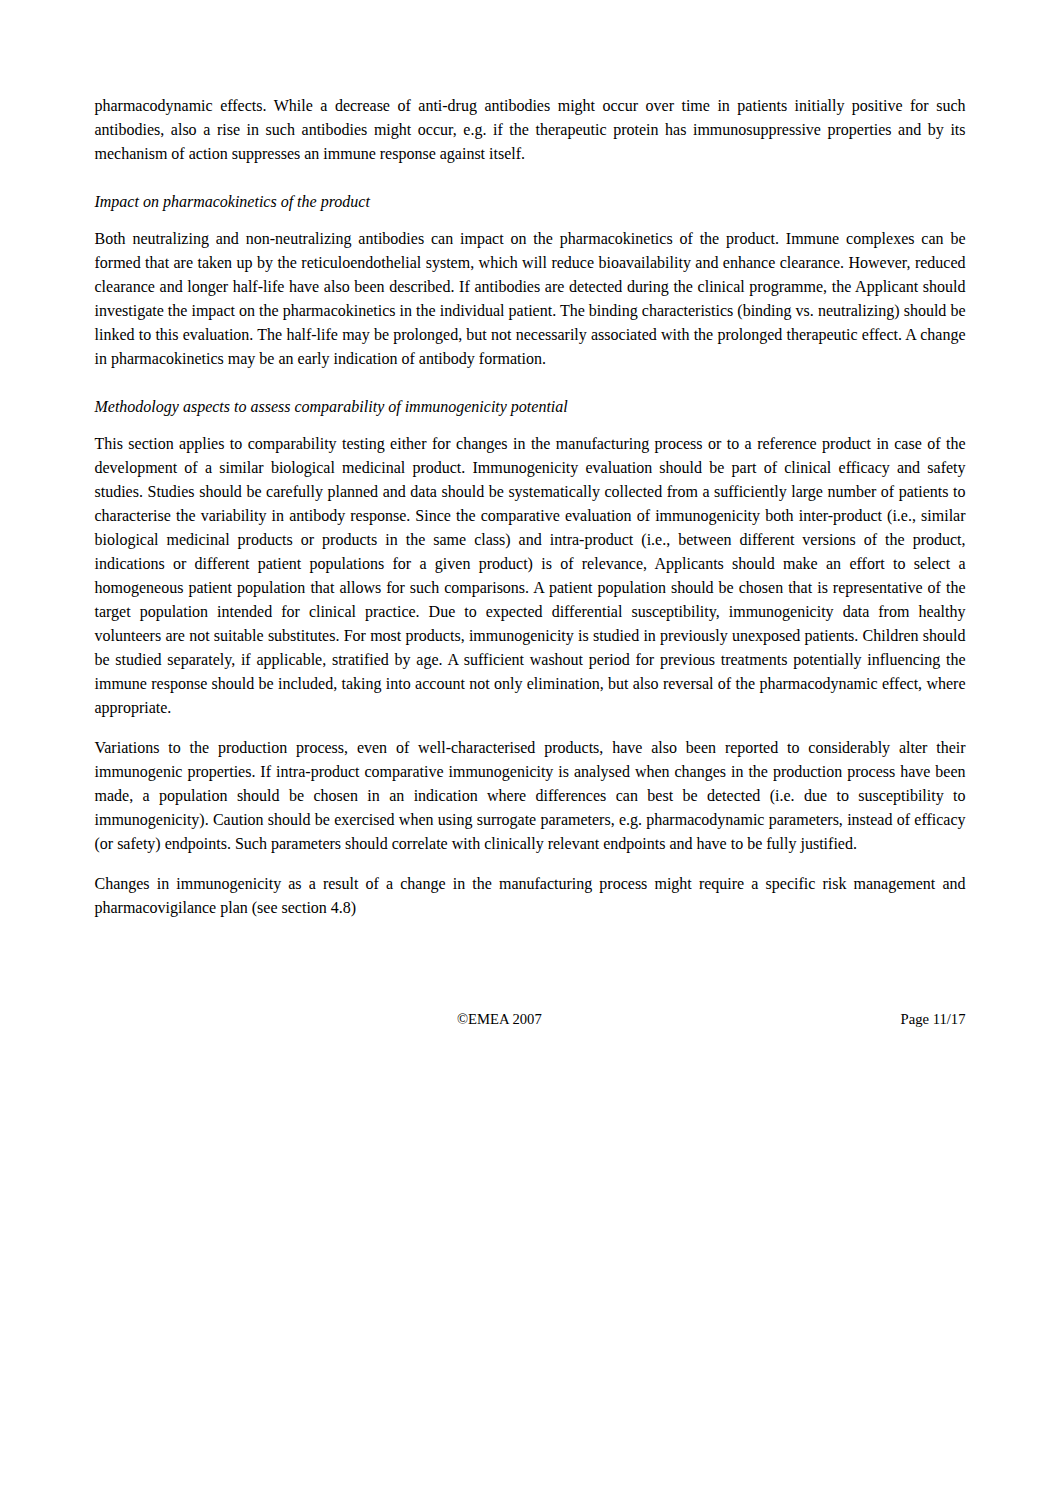pharmacodynamic effects. While a decrease of anti-drug antibodies might occur over time in patients initially positive for such antibodies, also a rise in such antibodies might occur, e.g. if the therapeutic protein has immunosuppressive properties and by its mechanism of action suppresses an immune response against itself.
Impact on pharmacokinetics of the product
Both neutralizing and non-neutralizing antibodies can impact on the pharmacokinetics of the product. Immune complexes can be formed that are taken up by the reticuloendothelial system, which will reduce bioavailability and enhance clearance. However, reduced clearance and longer half-life have also been described. If antibodies are detected during the clinical programme, the Applicant should investigate the impact on the pharmacokinetics in the individual patient. The binding characteristics (binding vs. neutralizing) should be linked to this evaluation. The half-life may be prolonged, but not necessarily associated with the prolonged therapeutic effect. A change in pharmacokinetics may be an early indication of antibody formation.
Methodology aspects to assess comparability of immunogenicity potential
This section applies to comparability testing either for changes in the manufacturing process or to a reference product in case of the development of a similar biological medicinal product. Immunogenicity evaluation should be part of clinical efficacy and safety studies. Studies should be carefully planned and data should be systematically collected from a sufficiently large number of patients to characterise the variability in antibody response. Since the comparative evaluation of immunogenicity both inter-product (i.e., similar biological medicinal products or products in the same class) and intra-product (i.e., between different versions of the product, indications or different patient populations for a given product) is of relevance, Applicants should make an effort to select a homogeneous patient population that allows for such comparisons. A patient population should be chosen that is representative of the target population intended for clinical practice. Due to expected differential susceptibility, immunogenicity data from healthy volunteers are not suitable substitutes. For most products, immunogenicity is studied in previously unexposed patients. Children should be studied separately, if applicable, stratified by age. A sufficient washout period for previous treatments potentially influencing the immune response should be included, taking into account not only elimination, but also reversal of the pharmacodynamic effect, where appropriate.
Variations to the production process, even of well-characterised products, have also been reported to considerably alter their immunogenic properties. If intra-product comparative immunogenicity is analysed when changes in the production process have been made, a population should be chosen in an indication where differences can best be detected (i.e. due to susceptibility to immunogenicity). Caution should be exercised when using surrogate parameters, e.g. pharmacodynamic parameters, instead of efficacy (or safety) endpoints. Such parameters should correlate with clinically relevant endpoints and have to be fully justified.
Changes in immunogenicity as a result of a change in the manufacturing process might require a specific risk management and pharmacovigilance plan (see section 4.8)
©EMEA 2007
Page 11/17